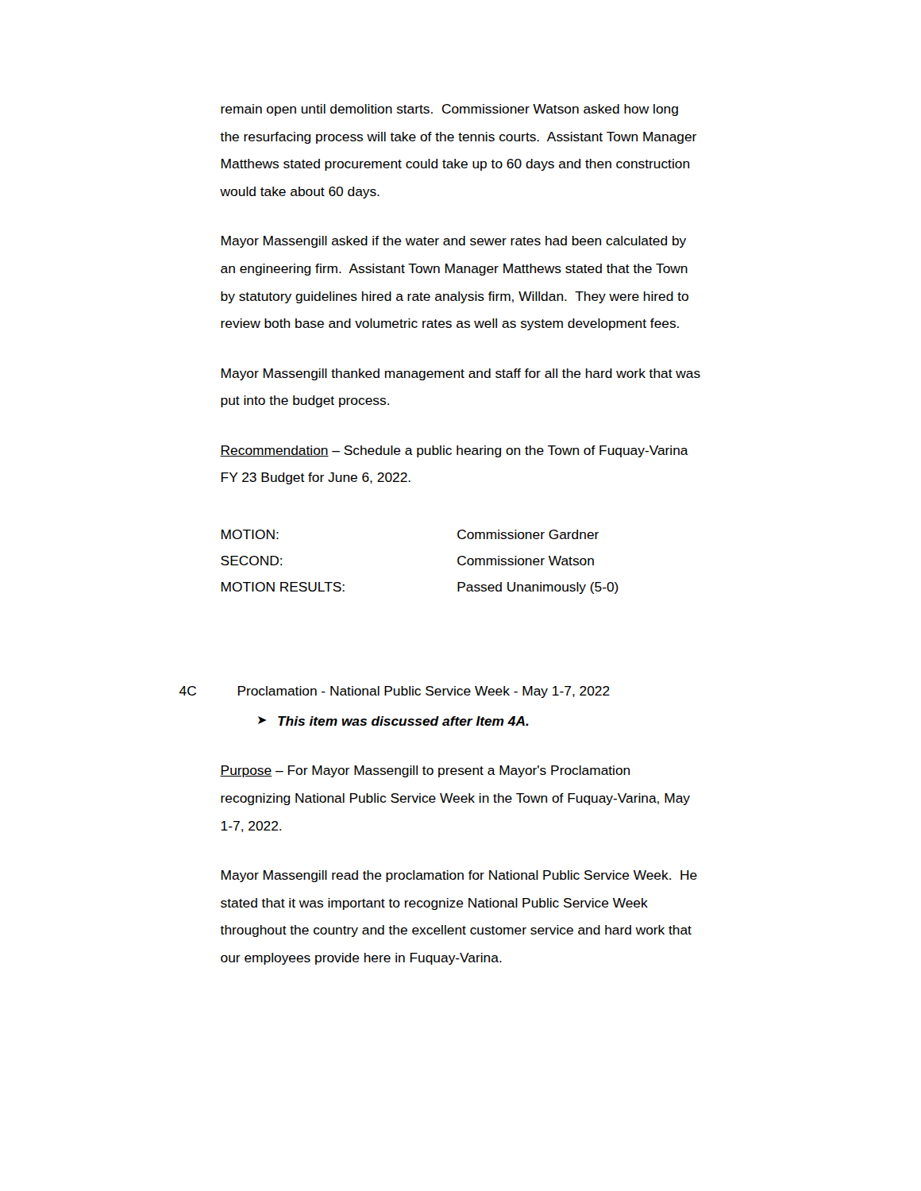remain open until demolition starts. Commissioner Watson asked how long the resurfacing process will take of the tennis courts. Assistant Town Manager Matthews stated procurement could take up to 60 days and then construction would take about 60 days.
Mayor Massengill asked if the water and sewer rates had been calculated by an engineering firm. Assistant Town Manager Matthews stated that the Town by statutory guidelines hired a rate analysis firm, Willdan. They were hired to review both base and volumetric rates as well as system development fees.
Mayor Massengill thanked management and staff for all the hard work that was put into the budget process.
Recommendation – Schedule a public hearing on the Town of Fuquay-Varina FY 23 Budget for June 6, 2022.
MOTION:
Commissioner Gardner
SECOND:
Commissioner Watson
MOTION RESULTS:
Passed Unanimously (5-0)
4C
Proclamation - National Public Service Week - May 1-7, 2022
➤
This item was discussed after Item 4A.
Purpose – For Mayor Massengill to present a Mayor's Proclamation recognizing National Public Service Week in the Town of Fuquay-Varina, May 1-7, 2022.
Mayor Massengill read the proclamation for National Public Service Week. He stated that it was important to recognize National Public Service Week throughout the country and the excellent customer service and hard work that our employees provide here in Fuquay-Varina.